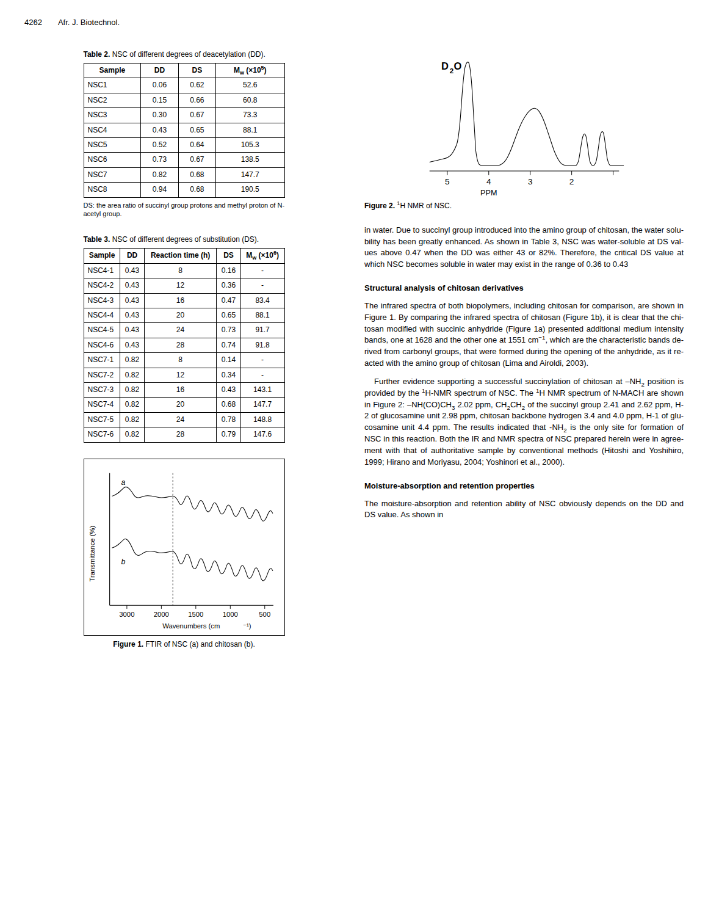4262 Afr. J. Biotechnol.
Table 2. NSC of different degrees of deacetylation (DD).
| Sample | DD | DS | M w (×10 5 ) |
| --- | --- | --- | --- |
| NSC1 | 0.06 | 0.62 | 52.6 |
| NSC2 | 0.15 | 0.66 | 60.8 |
| NSC3 | 0.30 | 0.67 | 73.3 |
| NSC4 | 0.43 | 0.65 | 88.1 |
| NSC5 | 0.52 | 0.64 | 105.3 |
| NSC6 | 0.73 | 0.67 | 138.5 |
| NSC7 | 0.82 | 0.68 | 147.7 |
| NSC8 | 0.94 | 0.68 | 190.5 |
DS: the area ratio of succinyl group protons and methyl proton of N-acetyl group.
Table 3. NSC of different degrees of substitution (DS).
| Sample | DD | Reaction time (h) | DS | M w (×10 6 ) |
| --- | --- | --- | --- | --- |
| NSC4-1 | 0.43 | 8 | 0.16 | - |
| NSC4-2 | 0.43 | 12 | 0.36 | - |
| NSC4-3 | 0.43 | 16 | 0.47 | 83.4 |
| NSC4-4 | 0.43 | 20 | 0.65 | 88.1 |
| NSC4-5 | 0.43 | 24 | 0.73 | 91.7 |
| NSC4-6 | 0.43 | 28 | 0.74 | 91.8 |
| NSC7-1 | 0.82 | 8 | 0.14 | - |
| NSC7-2 | 0.82 | 12 | 0.34 | - |
| NSC7-3 | 0.82 | 16 | 0.43 | 143.1 |
| NSC7-4 | 0.82 | 20 | 0.68 | 147.7 |
| NSC7-5 | 0.82 | 24 | 0.78 | 148.8 |
| NSC7-6 | 0.82 | 28 | 0.79 | 147.6 |
Transmittance (%) 3000 2000 1500 1000 500 Wavenumbers (cm ⁻¹) a b
Figure 1. FTIR of NSC (a) and chitosan (b).
D 2 O 5 4 3 2 PPM
Figure 2. 1H NMR of NSC.
in water. Due to succinyl group introduced into the amino group of chitosan, the water solubility has been greatly enhanced. As shown in Table 3, NSC was water-soluble at DS values above 0.47 when the DD was either 43 or 82%. Therefore, the critical DS value at which NSC becomes soluble in water may exist in the range of 0.36 to 0.43
Structural analysis of chitosan derivatives
The infrared spectra of both biopolymers, including chitosan for comparison, are shown in Figure 1. By comparing the infrared spectra of chitosan (Figure 1b), it is clear that the chitosan modified with succinic anhydride (Figure 1a) presented additional medium intensity bands, one at 1628 and the other one at 1551 cm−1, which are the characteristic bands derived from carbonyl groups, that were formed during the opening of the anhydride, as it reacted with the amino group of chitosan (Lima and Airoldi, 2003).
Further evidence supporting a successful succinylation of chitosan at –NH2 position is provided by the 1H-NMR spectrum of NSC. The 1H NMR spectrum of N-MACH are shown in Figure 2: –NH(CO)CH3 2.02 ppm, CH2CH2 of the succinyl group 2.41 and 2.62 ppm, H-2 of glucosamine unit 2.98 ppm, chitosan backbone hydrogen 3.4 and 4.0 ppm, H-1 of glucosamine unit 4.4 ppm. The results indicated that -NH2 is the only site for formation of NSC in this reaction. Both the IR and NMR spectra of NSC prepared herein were in agreement with that of authoritative sample by conventional methods (Hitoshi and Yoshihiro, 1999; Hirano and Moriyasu, 2004; Yoshinori et al., 2000).
Moisture-absorption and retention properties
The moisture-absorption and retention ability of NSC obviously depends on the DD and DS value. As shown in